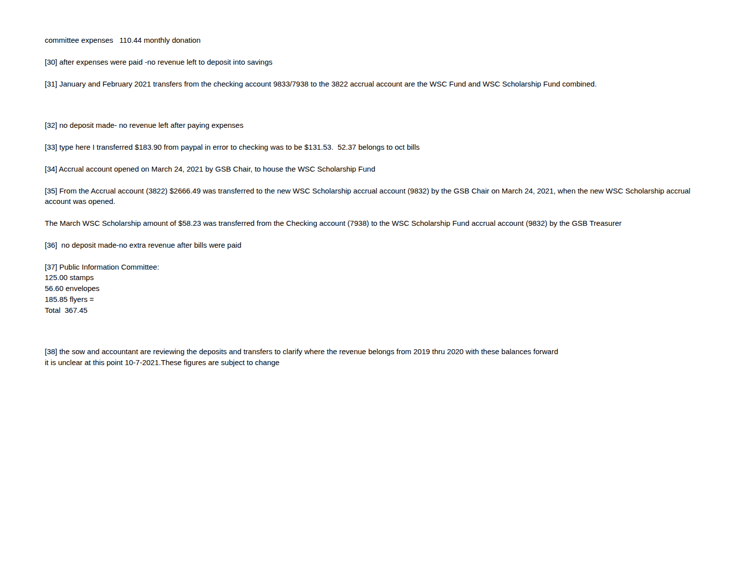committee expenses 110.44 monthly donation
[30] after expenses were paid -no revenue left to deposit into savings
[31] January and February 2021 transfers from the checking account 9833/7938 to the 3822 accrual account are the WSC Fund and WSC Scholarship Fund combined.
[32] no deposit made- no revenue left after paying expenses
[33] type here I transferred $183.90 from paypal in error to checking was to be $131.53. 52.37 belongs to oct bills
[34] Accrual account opened on March 24, 2021 by GSB Chair, to house the WSC Scholarship Fund
[35] From the Accrual account (3822) $2666.49 was transferred to the new WSC Scholarship accrual account (9832) by the GSB Chair on March 24, 2021, when the new WSC Scholarship accrual account was opened.
The March WSC Scholarship amount of $58.23 was transferred from the Checking account (7938) to the WSC Scholarship Fund accrual account (9832) by the GSB Treasurer
[36] no deposit made-no extra revenue after bills were paid
[37] Public Information Committee:
125.00 stamps
56.60 envelopes
185.85 flyers =
Total 367.45
[38] the sow and accountant are reviewing the deposits and transfers to clarify where the revenue belongs from 2019 thru 2020 with these balances forward
it is unclear at this point 10-7-2021.These figures are subject to change